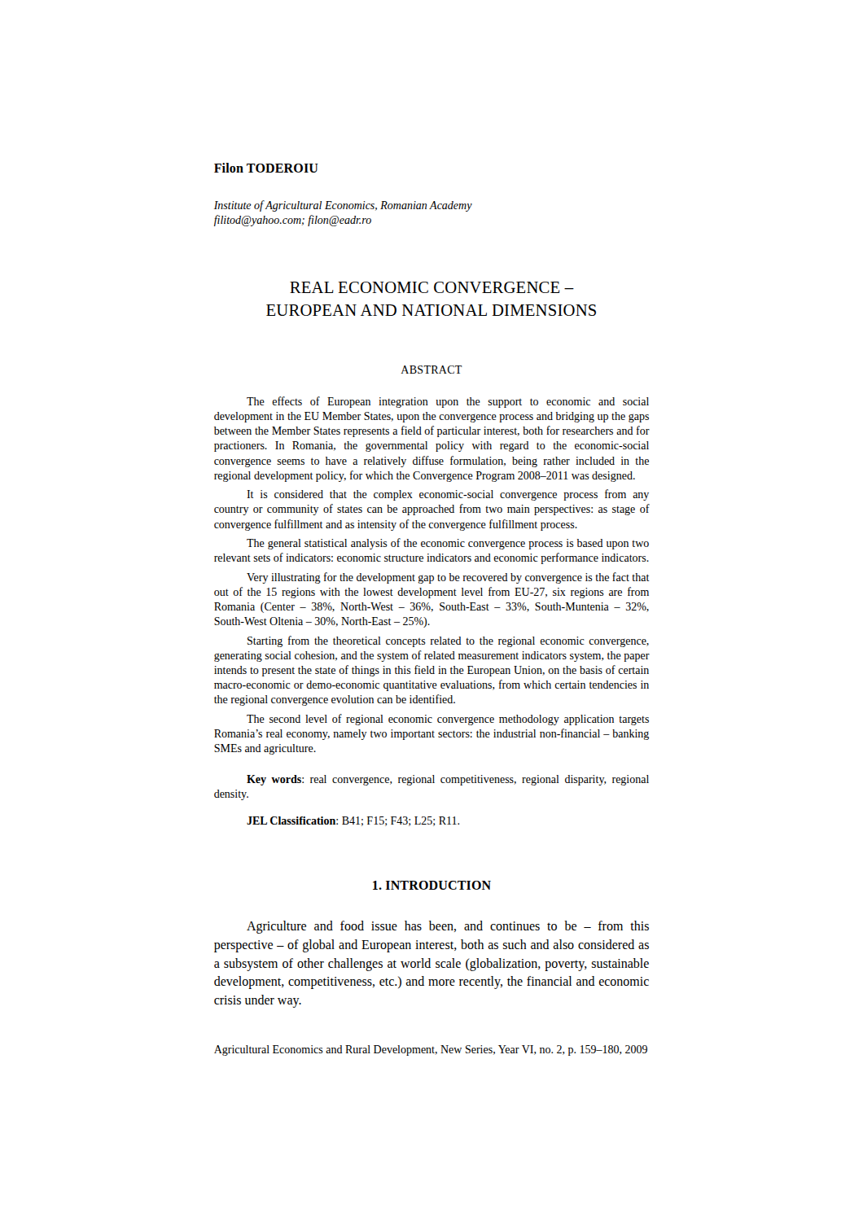Filon TODEROIU
Institute of Agricultural Economics, Romanian Academy
filitod@yahoo.com; filon@eadr.ro
REAL ECONOMIC CONVERGENCE –
EUROPEAN AND NATIONAL DIMENSIONS
ABSTRACT
The effects of European integration upon the support to economic and social development in the EU Member States, upon the convergence process and bridging up the gaps between the Member States represents a field of particular interest, both for researchers and for practioners. In Romania, the governmental policy with regard to the economic-social convergence seems to have a relatively diffuse formulation, being rather included in the regional development policy, for which the Convergence Program 2008–2011 was designed.
It is considered that the complex economic-social convergence process from any country or community of states can be approached from two main perspectives: as stage of convergence fulfillment and as intensity of the convergence fulfillment process.
The general statistical analysis of the economic convergence process is based upon two relevant sets of indicators: economic structure indicators and economic performance indicators.
Very illustrating for the development gap to be recovered by convergence is the fact that out of the 15 regions with the lowest development level from EU-27, six regions are from Romania (Center – 38%, North-West – 36%, South-East – 33%, South-Muntenia – 32%, South-West Oltenia – 30%, North-East – 25%).
Starting from the theoretical concepts related to the regional economic convergence, generating social cohesion, and the system of related measurement indicators system, the paper intends to present the state of things in this field in the European Union, on the basis of certain macro-economic or demo-economic quantitative evaluations, from which certain tendencies in the regional convergence evolution can be identified.
The second level of regional economic convergence methodology application targets Romania’s real economy, namely two important sectors: the industrial non-financial – banking SMEs and agriculture.
Key words: real convergence, regional competitiveness, regional disparity, regional density.
JEL Classification: B41; F15; F43; L25; R11.
1. INTRODUCTION
Agriculture and food issue has been, and continues to be – from this perspective – of global and European interest, both as such and also considered as a subsystem of other challenges at world scale (globalization, poverty, sustainable development, competitiveness, etc.) and more recently, the financial and economic crisis under way.
Agricultural Economics and Rural Development, New Series, Year VI, no. 2, p. 159–180, 2009